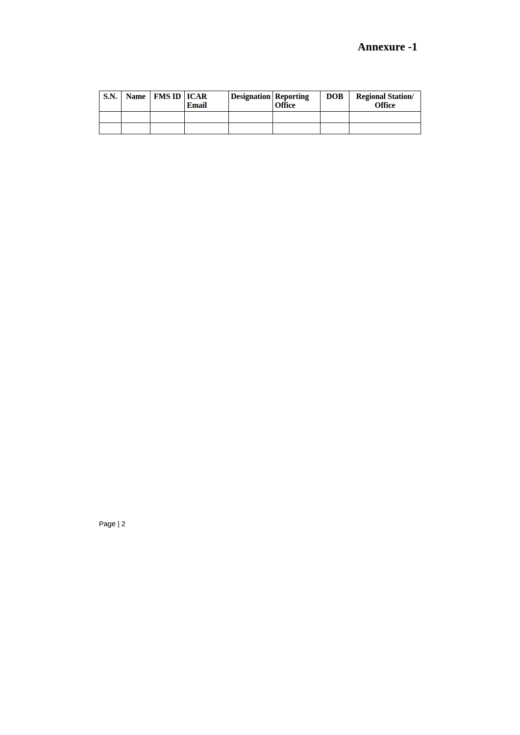Annexure -1
| S.N. | Name | FMS ID | ICAR Email | Designation | Reporting Office | DOB | Regional Station/ Office |
| --- | --- | --- | --- | --- | --- | --- | --- |
Page | 2